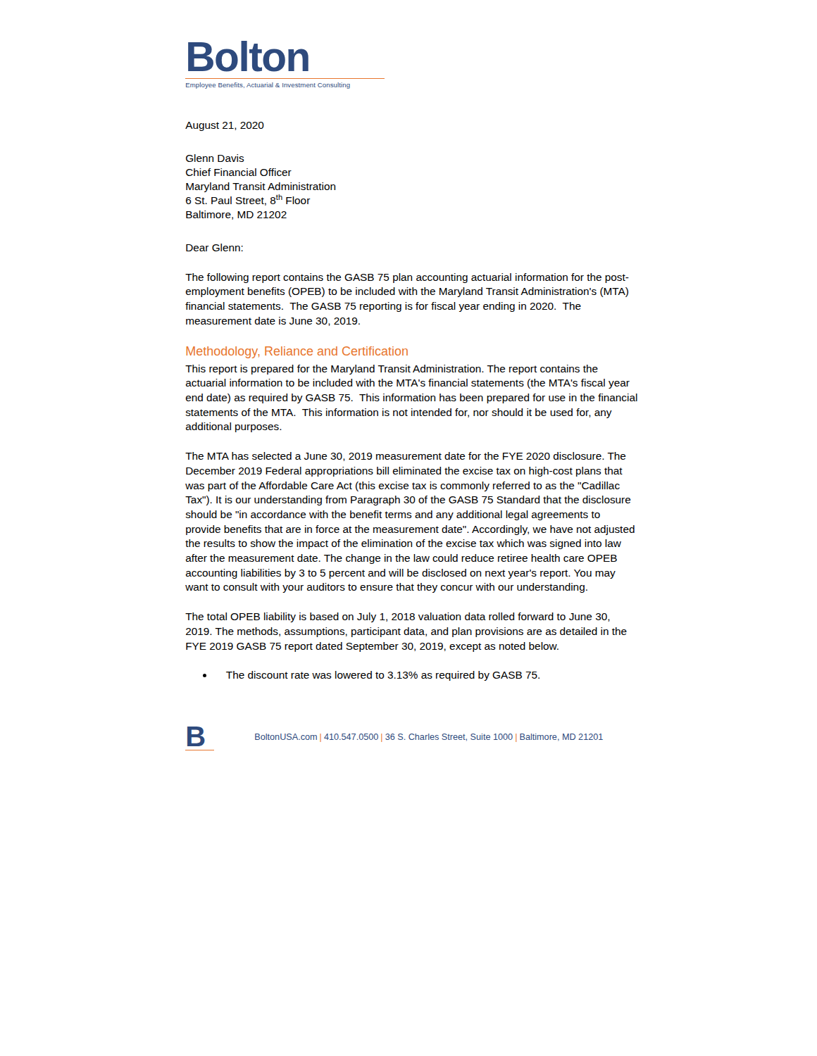Bolton
Employee Benefits, Actuarial & Investment Consulting
August 21, 2020
Glenn Davis
Chief Financial Officer
Maryland Transit Administration
6 St. Paul Street, 8th Floor
Baltimore, MD 21202
Dear Glenn:
The following report contains the GASB 75 plan accounting actuarial information for the post-employment benefits (OPEB) to be included with the Maryland Transit Administration's (MTA) financial statements. The GASB 75 reporting is for fiscal year ending in 2020. The measurement date is June 30, 2019.
Methodology, Reliance and Certification
This report is prepared for the Maryland Transit Administration. The report contains the actuarial information to be included with the MTA's financial statements (the MTA's fiscal year end date) as required by GASB 75. This information has been prepared for use in the financial statements of the MTA. This information is not intended for, nor should it be used for, any additional purposes.
The MTA has selected a June 30, 2019 measurement date for the FYE 2020 disclosure. The December 2019 Federal appropriations bill eliminated the excise tax on high-cost plans that was part of the Affordable Care Act (this excise tax is commonly referred to as the "Cadillac Tax"). It is our understanding from Paragraph 30 of the GASB 75 Standard that the disclosure should be "in accordance with the benefit terms and any additional legal agreements to provide benefits that are in force at the measurement date". Accordingly, we have not adjusted the results to show the impact of the elimination of the excise tax which was signed into law after the measurement date. The change in the law could reduce retiree health care OPEB accounting liabilities by 3 to 5 percent and will be disclosed on next year's report. You may want to consult with your auditors to ensure that they concur with our understanding.
The total OPEB liability is based on July 1, 2018 valuation data rolled forward to June 30, 2019. The methods, assumptions, participant data, and plan provisions are as detailed in the FYE 2019 GASB 75 report dated September 30, 2019, except as noted below.
The discount rate was lowered to 3.13% as required by GASB 75.
B
BoltonUSA.com|410.547.0500|36 S. Charles Street, Suite 1000|Baltimore, MD 21201